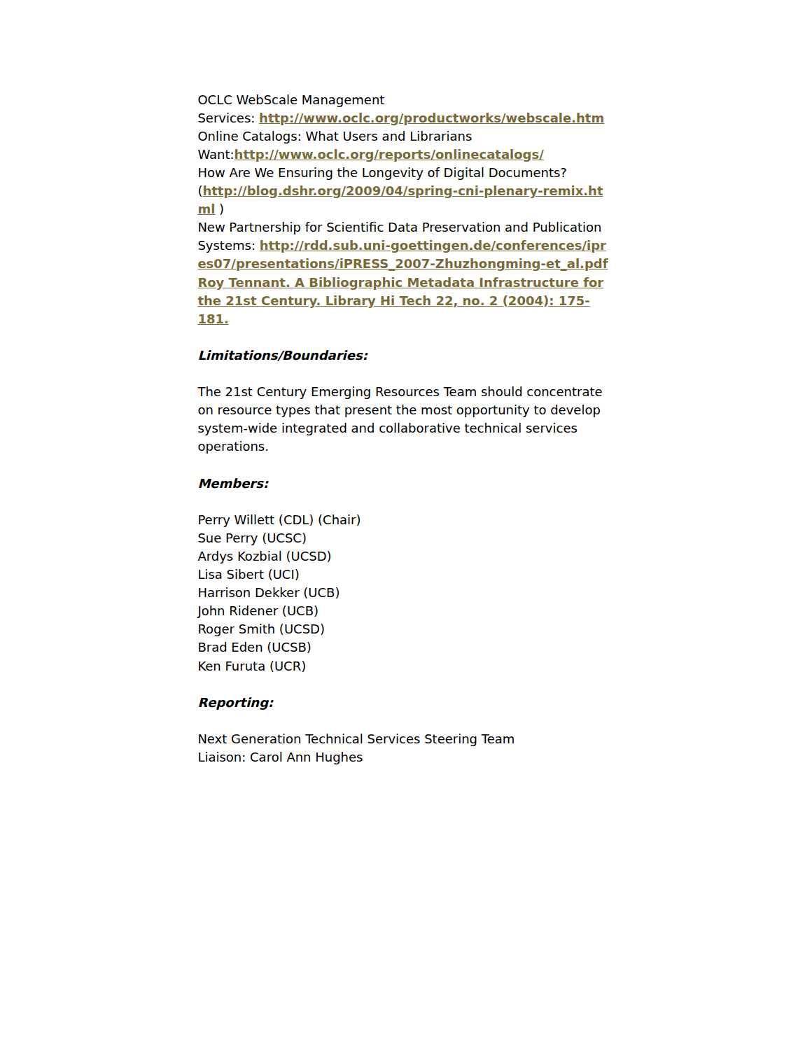OCLC WebScale Management
Services: http://www.oclc.org/productworks/webscale.htm
Online Catalogs: What Users and Librarians
Want:http://www.oclc.org/reports/onlinecatalogs/
How Are We Ensuring the Longevity of Digital Documents?
(http://blog.dshr.org/2009/04/spring-cni-plenary-remix.html )
New Partnership for Scientific Data Preservation and Publication
Systems: http://rdd.sub.uni-goettingen.de/conferences/ipres07/presentations/iPRESS_2007-Zhuzhongming-et_al.pdf
Roy Tennant. A Bibliographic Metadata Infrastructure for the 21st Century. Library Hi Tech 22, no. 2 (2004): 175-181.
Limitations/Boundaries:
The 21st Century Emerging Resources Team should concentrate on resource types that present the most opportunity to develop system-wide integrated and collaborative technical services operations.
Members:
Perry Willett (CDL) (Chair)
Sue Perry (UCSC)
Ardys Kozbial (UCSD)
Lisa Sibert (UCI)
Harrison Dekker (UCB)
John Ridener (UCB)
Roger Smith (UCSD)
Brad Eden (UCSB)
Ken Furuta (UCR)
Reporting:
Next Generation Technical Services Steering Team
Liaison: Carol Ann Hughes